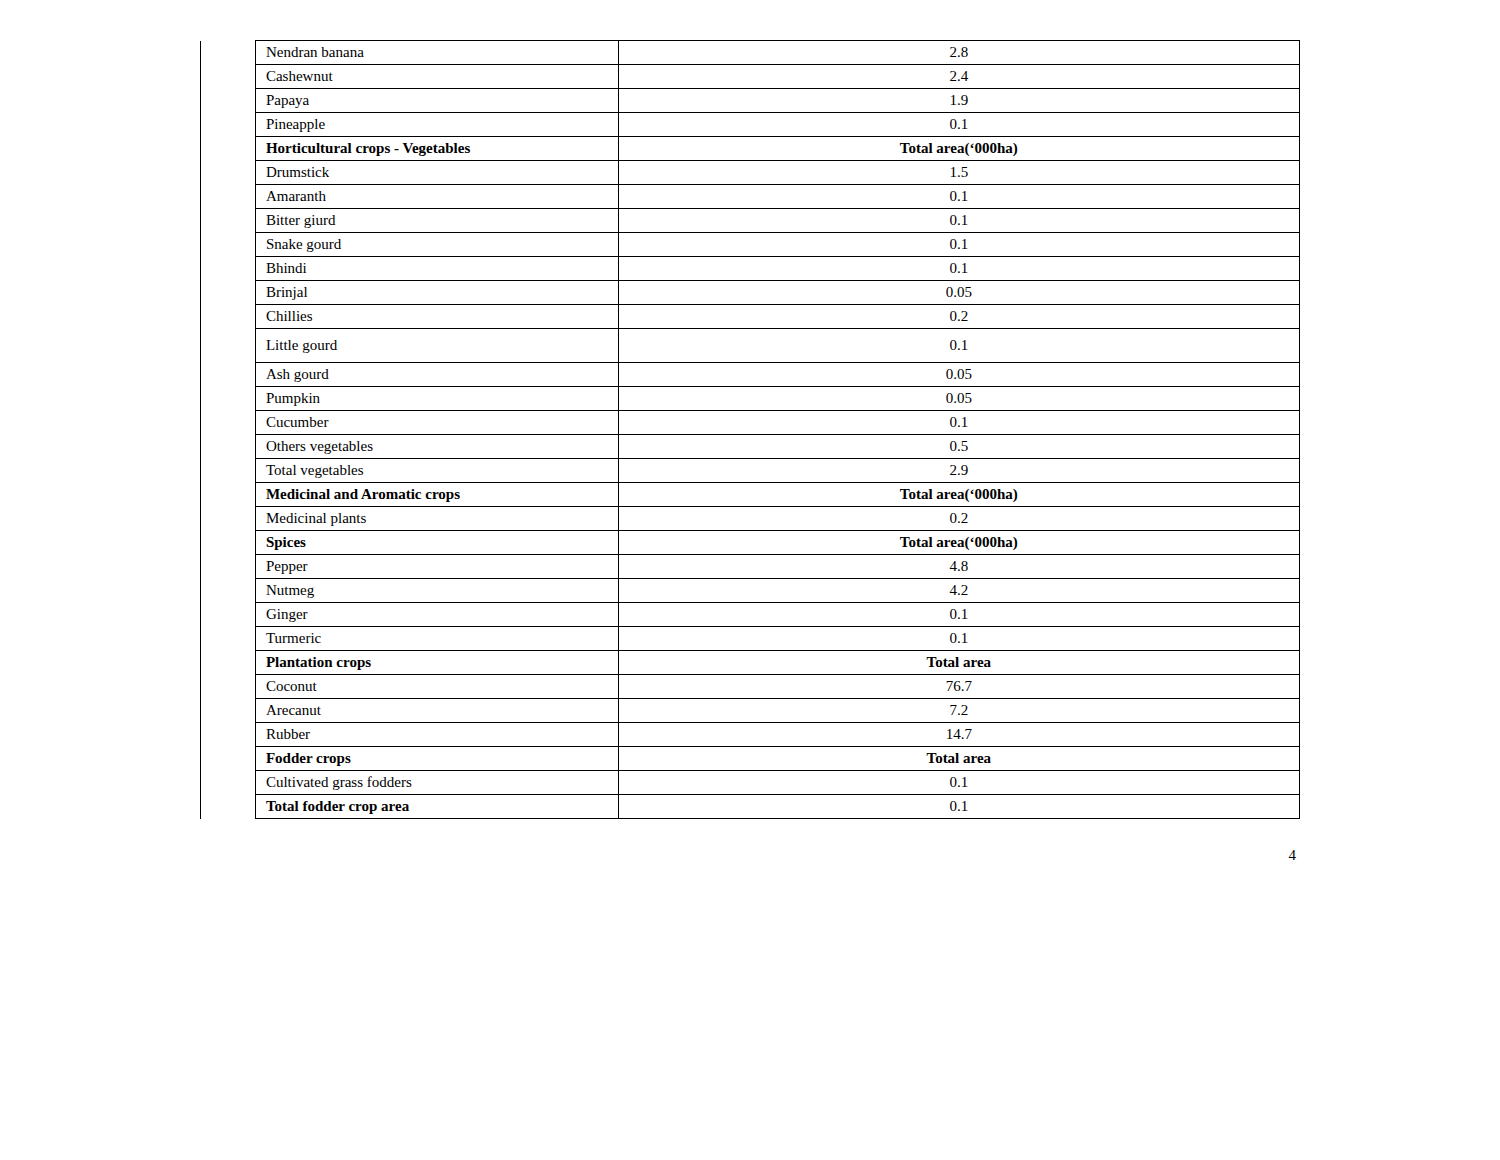| | Nendran banana | 2.8 |
| | Cashewnut | 2.4 |
| | Papaya | 1.9 |
| | Pineapple | 0.1 |
| | Horticultural crops - Vegetables | Total area(‘000ha) |
| | Drumstick | 1.5 |
| | Amaranth | 0.1 |
| | Bitter giurd | 0.1 |
| | Snake gourd | 0.1 |
| | Bhindi | 0.1 |
| | Brinjal | 0.05 |
| | Chillies | 0.2 |
| | Little gourd | 0.1 |
| | Ash gourd | 0.05 |
| | Pumpkin | 0.05 |
| | Cucumber | 0.1 |
| | Others vegetables | 0.5 |
| | Total vegetables | 2.9 |
| | Medicinal and Aromatic crops | Total area(‘000ha) |
| | Medicinal plants | 0.2 |
| | Spices | Total area(‘000ha) |
| | Pepper | 4.8 |
| | Nutmeg | 4.2 |
| | Ginger | 0.1 |
| | Turmeric | 0.1 |
| | Plantation crops | Total area |
| | Coconut | 76.7 |
| | Arecanut | 7.2 |
| | Rubber | 14.7 |
| | Fodder crops | Total area |
| | Cultivated grass fodders | 0.1 |
| | Total fodder crop area | 0.1 |
4